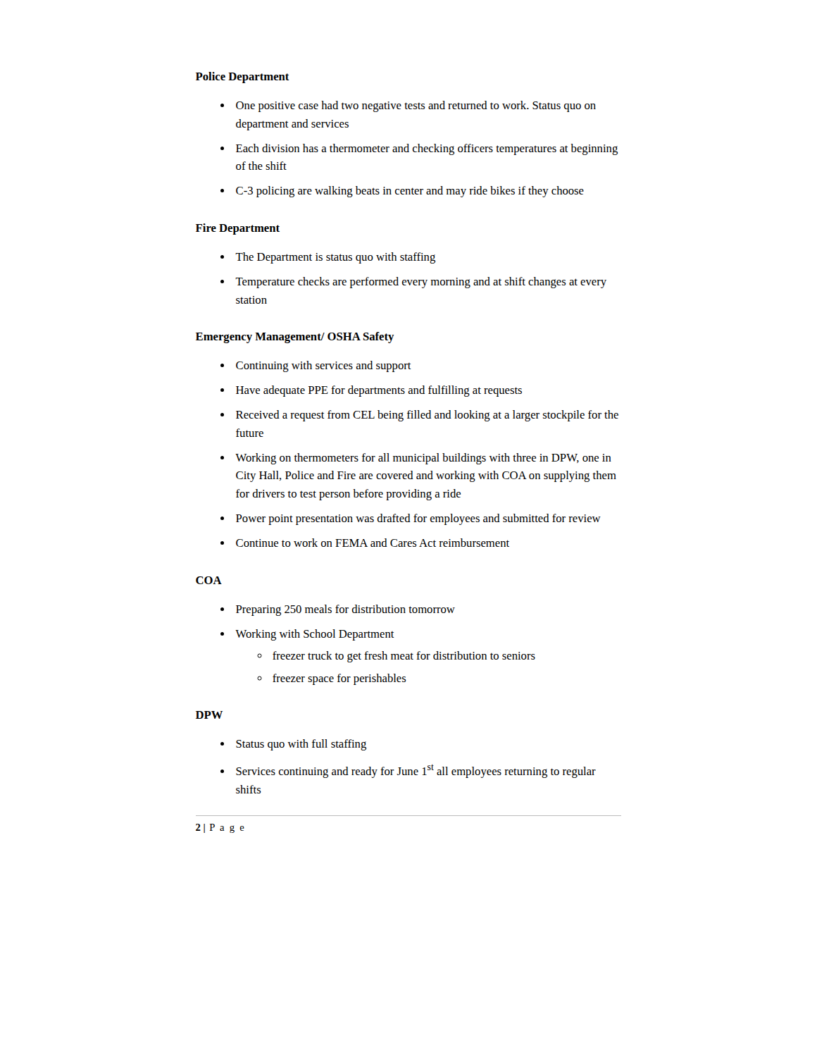Police Department
One positive case had two negative tests and returned to work. Status quo on department and services
Each division has a thermometer and checking officers temperatures at beginning of the shift
C-3 policing are walking beats in center and may ride bikes if they choose
Fire Department
The Department is status quo with staffing
Temperature checks are performed every morning and at shift changes at every station
Emergency Management/ OSHA Safety
Continuing with services and support
Have adequate PPE for departments and fulfilling at requests
Received a request from CEL being filled and looking at a larger stockpile for the future
Working on thermometers for all municipal buildings with three in DPW, one in City Hall, Police and Fire are covered and working with COA on supplying them for drivers to test person before providing a ride
Power point presentation was drafted for employees and submitted for review
Continue to work on FEMA and Cares Act reimbursement
COA
Preparing 250 meals for distribution tomorrow
Working with School Department
freezer truck to get fresh meat for distribution to seniors
freezer space for perishables
DPW
Status quo with full staffing
Services continuing and ready for June 1st all employees returning to regular shifts
2 | P a g e